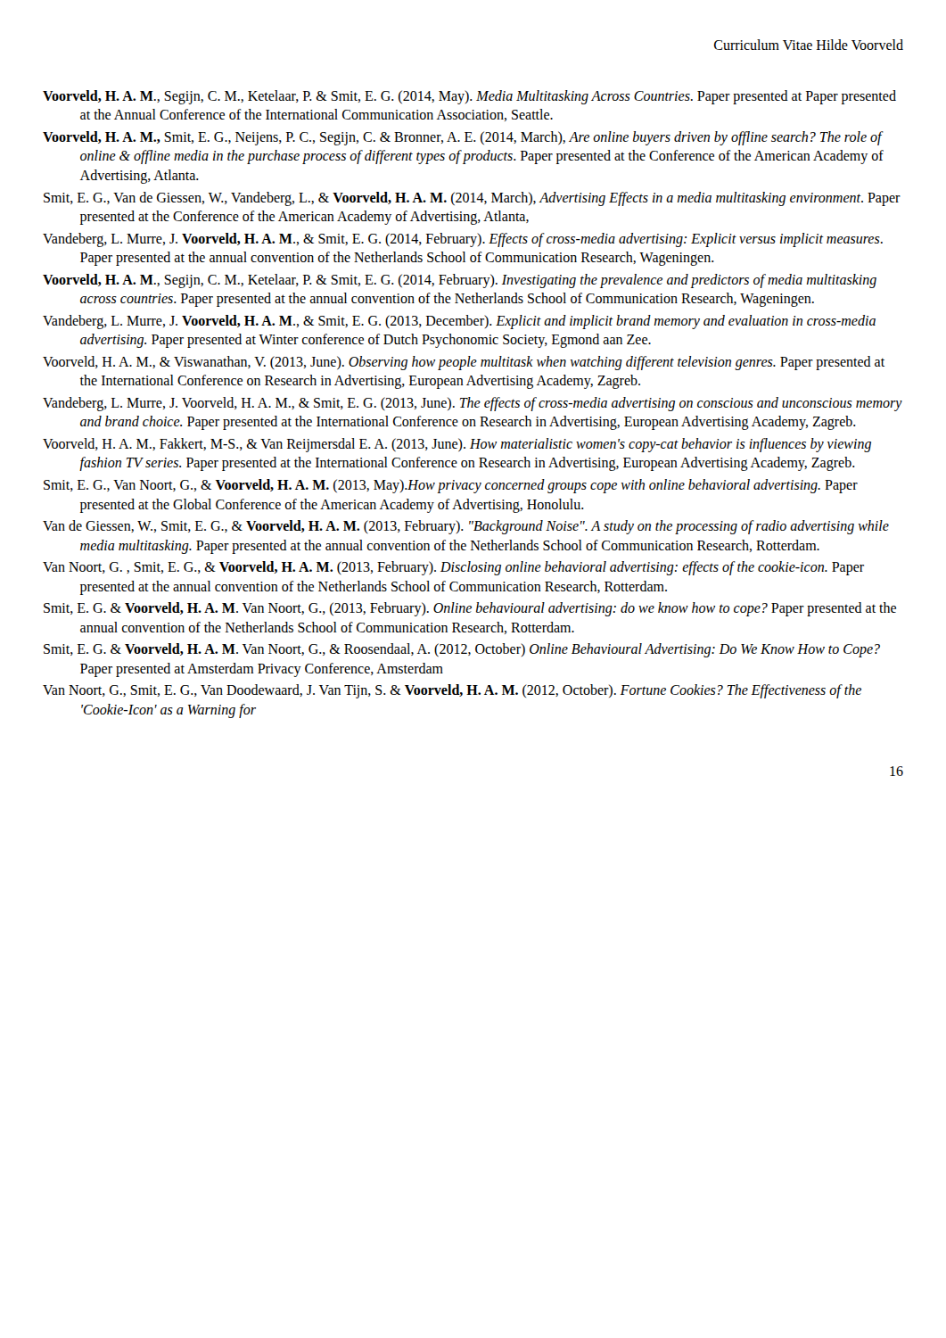Curriculum Vitae Hilde Voorveld
Voorveld, H. A. M., Segijn, C. M., Ketelaar, P. & Smit, E. G. (2014, May). Media Multitasking Across Countries. Paper presented at Paper presented at the Annual Conference of the International Communication Association, Seattle.
Voorveld, H. A. M., Smit, E. G., Neijens, P. C., Segijn, C. & Bronner, A. E. (2014, March), Are online buyers driven by offline search? The role of online & offline media in the purchase process of different types of products. Paper presented at the Conference of the American Academy of Advertising, Atlanta.
Smit, E. G., Van de Giessen, W., Vandeberg, L., & Voorveld, H. A. M. (2014, March), Advertising Effects in a media multitasking environment. Paper presented at the Conference of the American Academy of Advertising, Atlanta,
Vandeberg, L. Murre, J. Voorveld, H. A. M., & Smit, E. G. (2014, February). Effects of cross-media advertising: Explicit versus implicit measures. Paper presented at the annual convention of the Netherlands School of Communication Research, Wageningen.
Voorveld, H. A. M., Segijn, C. M., Ketelaar, P. & Smit, E. G. (2014, February). Investigating the prevalence and predictors of media multitasking across countries. Paper presented at the annual convention of the Netherlands School of Communication Research, Wageningen.
Vandeberg, L. Murre, J. Voorveld, H. A. M., & Smit, E. G. (2013, December). Explicit and implicit brand memory and evaluation in cross-media advertising. Paper presented at Winter conference of Dutch Psychonomic Society, Egmond aan Zee.
Voorveld, H. A. M., & Viswanathan, V. (2013, June). Observing how people multitask when watching different television genres. Paper presented at the International Conference on Research in Advertising, European Advertising Academy, Zagreb.
Vandeberg, L. Murre, J. Voorveld, H. A. M., & Smit, E. G. (2013, June). The effects of cross-media advertising on conscious and unconscious memory and brand choice. Paper presented at the International Conference on Research in Advertising, European Advertising Academy, Zagreb.
Voorveld, H. A. M., Fakkert, M-S., & Van Reijmersdal E. A. (2013, June). How materialistic women's copy-cat behavior is influences by viewing fashion TV series. Paper presented at the International Conference on Research in Advertising, European Advertising Academy, Zagreb.
Smit, E. G., Van Noort, G., & Voorveld, H. A. M. (2013, May).How privacy concerned groups cope with online behavioral advertising. Paper presented at the Global Conference of the American Academy of Advertising, Honolulu.
Van de Giessen, W., Smit, E. G., & Voorveld, H. A. M. (2013, February). "Background Noise". A study on the processing of radio advertising while media multitasking. Paper presented at the annual convention of the Netherlands School of Communication Research, Rotterdam.
Van Noort, G. , Smit, E. G., & Voorveld, H. A. M. (2013, February). Disclosing online behavioral advertising: effects of the cookie-icon. Paper presented at the annual convention of the Netherlands School of Communication Research, Rotterdam.
Smit, E. G. & Voorveld, H. A. M. Van Noort, G., (2013, February). Online behavioural advertising: do we know how to cope? Paper presented at the annual convention of the Netherlands School of Communication Research, Rotterdam.
Smit, E. G. & Voorveld, H. A. M. Van Noort, G., & Roosendaal, A. (2012, October) Online Behavioural Advertising: Do We Know How to Cope? Paper presented at Amsterdam Privacy Conference, Amsterdam
Van Noort, G., Smit, E. G., Van Doodewaard, J. Van Tijn, S. & Voorveld, H. A. M. (2012, October). Fortune Cookies? The Effectiveness of the 'Cookie-Icon' as a Warning for
16